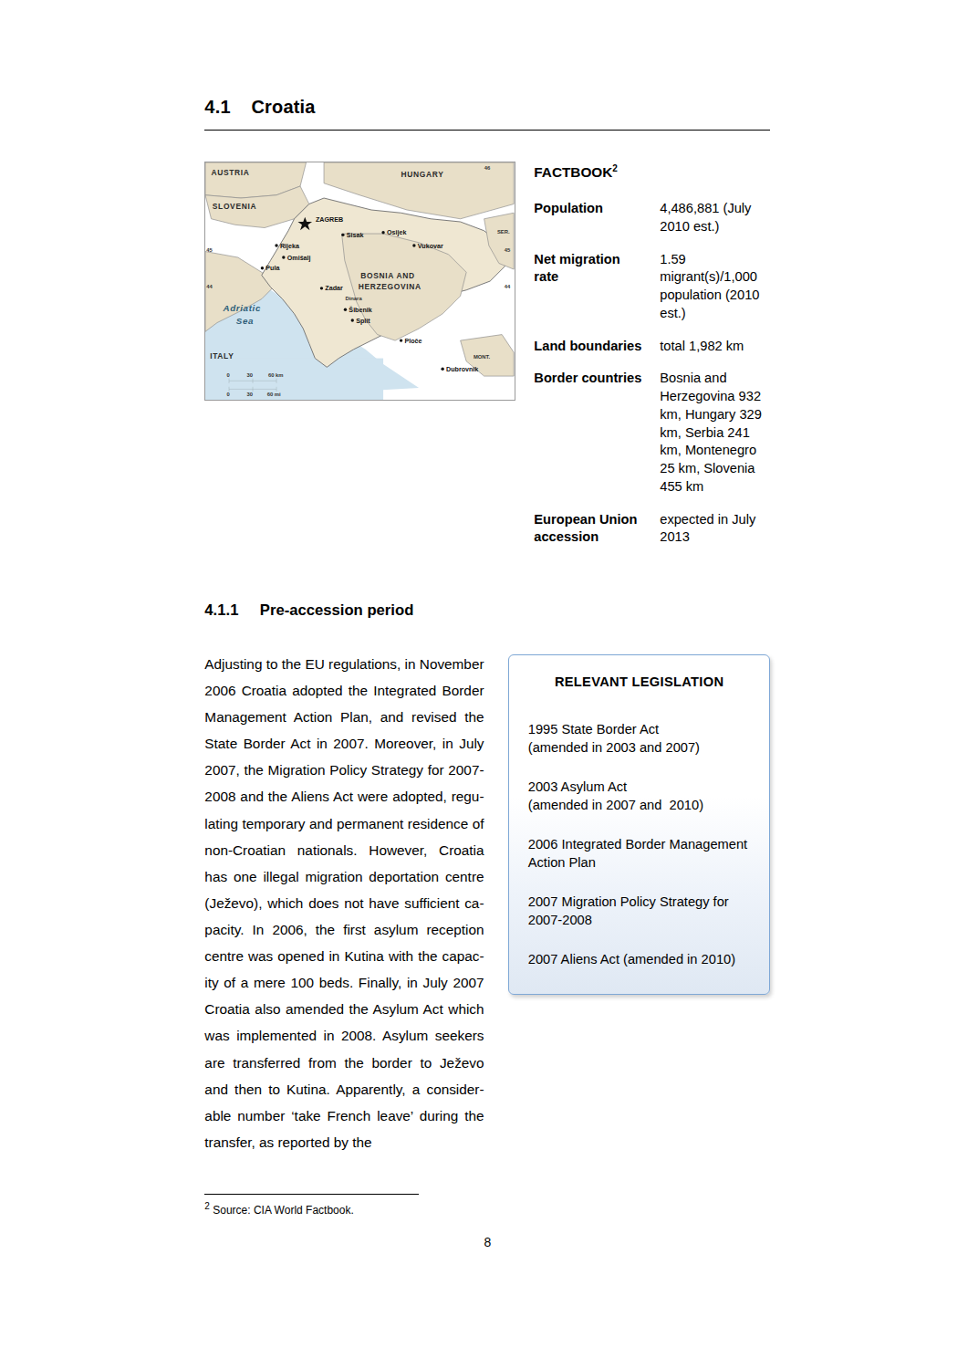4.1 Croatia
ITALY AUSTRIA HUNGARY SLOVENIA BOSNIA AND HERZEGOVINA MONT. SER. Adriatic Sea ZAGREB Osijek Vukovar Sisak Rijeka Omišalj Pula Zadar Dinara Šibenik Split Ploče Dubrovnik 0 30 60 km 0 30 60 mi 45 44 45 44 46
FACTBOOK2
| Population | 4,486,881 (July 2010 est.) |
| Net migration rate | 1.59 migrant(s)/1,000 population (2010 est.) |
| Land boundaries | total 1,982 km |
| Border countries | Bosnia and Herzegovina 932 km, Hungary 329 km, Serbia 241 km, Montenegro 25 km, Slovenia 455 km |
| European Union accession | expected in July 2013 |
4.1.1 Pre-accession period
Adjusting to the EU regulations, in November 2006 Croatia adopted the Integrated Border Management Action Plan, and revised the State Border Act in 2007. Moreover, in July 2007, the Migration Policy Strategy for 2007-2008 and the Aliens Act were adopted, regulating temporary and permanent residence of non-Croatian nationals. However, Croatia has one illegal migration deportation centre (Ježevo), which does not have sufficient capacity. In 2006, the first asylum reception centre was opened in Kutina with the capacity of a mere 100 beds. Finally, in July 2007 Croatia also amended the Asylum Act which was implemented in 2008. Asylum seekers are transferred from the border to Ježevo and then to Kutina. Apparently, a considerable number ‘take French leave’ during the transfer, as reported by the
RELEVANT LEGISLATION
1995 State Border Act
(amended in 2003 and 2007)
2003 Asylum Act
(amended in 2007 and 2010)
2006 Integrated Border Management Action Plan
2007 Migration Policy Strategy for 2007-2008
2007 Aliens Act (amended in 2010)
2 Source: CIA World Factbook.
8